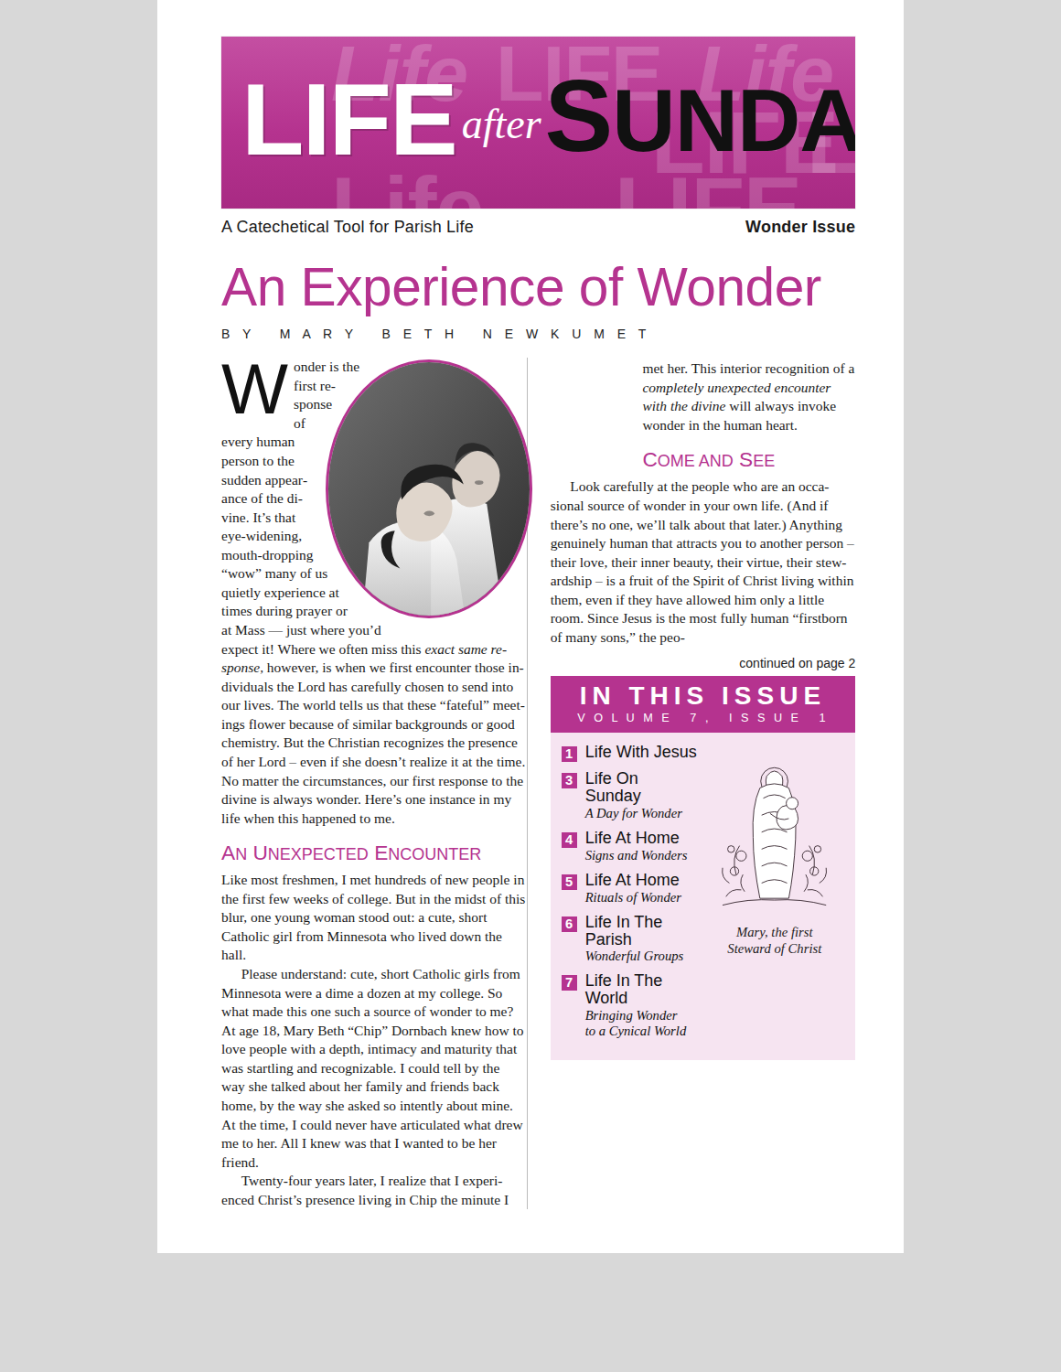Life LIFE Life LIFE Life Life LIFE LIFE
LIFE after SUNDAY
A Catechetical Tool for Parish Life
Wonder Issue
An Experience of Wonder
B Y M A R Y B E T H N E W K U M E T
Wonder is the first response of every human person to the sudden appearance of the divine. It’s that eye-widening, mouth-dropping “wow” many of us quietly experience at times during prayer or at Mass — just where you’d expect it! Where we often miss this exact same response, however, is when we first encounter those individuals the Lord has carefully chosen to send into our lives. The world tells us that these “fateful” meetings flower because of similar backgrounds or good chemistry. But the Christian recognizes the presence of her Lord – even if she doesn’t realize it at the time. No matter the circumstances, our first response to the divine is always wonder. Here’s one instance in my life when this happened to me.
AN UNEXPECTED ENCOUNTER
Like most freshmen, I met hundreds of new people in the first few weeks of college. But in the midst of this blur, one young woman stood out: a cute, short Catholic girl from Minnesota who lived down the hall.
Please understand: cute, short Catholic girls from Minnesota were a dime a dozen at my college. So what made this one such a source of wonder to me? At age 18, Mary Beth “Chip” Dornbach knew how to love people with a depth, intimacy and maturity that was startling and recognizable. I could tell by the way she talked about her family and friends back home, by the way she asked so intently about mine. At the time, I could never have articulated what drew me to her. All I knew was that I wanted to be her friend.
Twenty-four years later, I realize that I experienced Christ’s presence living in Chip the minute I
met her. This interior recognition of a completely unexpected encounter with the divine will always invoke wonder in the human heart.
COME AND SEE
Look carefully at the people who are an occasional source of wonder in your own life. (And if there’s no one, we’ll talk about that later.) Anything genuinely human that attracts you to another person – their love, their inner beauty, their virtue, their stewardship – is a fruit of the Spirit of Christ living within them, even if they have allowed him only a little room. Since Jesus is the most fully human “firstborn of many sons,” the peo-
continued on page 2
IN THIS ISSUE
V O L U M E 7 , I S S U E 1
1 Life With Jesus
3 Life On SundayA Day for Wonder
4 Life At HomeSigns and Wonders
5 Life At HomeRituals of Wonder
6 Life In The ParishWonderful Groups
7 Life In The WorldBringing Wonder
to a Cynical World
Mary, the first
Steward of Christ